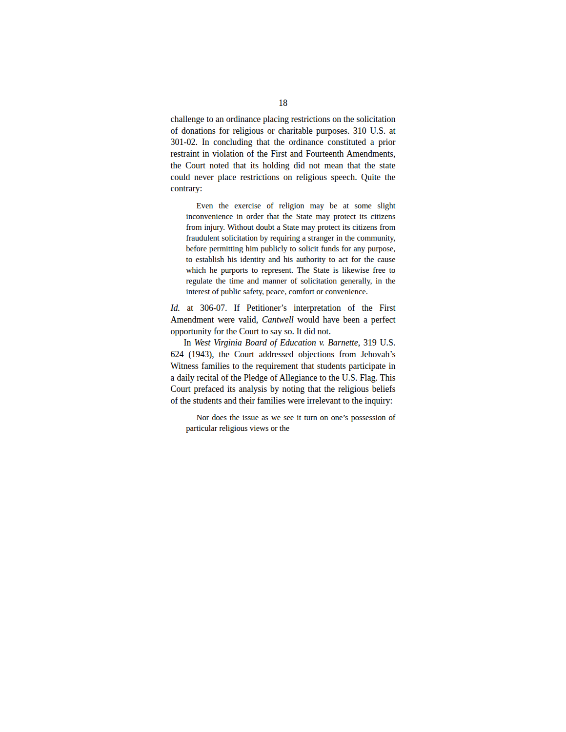18
challenge to an ordinance placing restrictions on the solicitation of donations for religious or charitable purposes. 310 U.S. at 301-02. In concluding that the ordinance constituted a prior restraint in violation of the First and Fourteenth Amendments, the Court noted that its holding did not mean that the state could never place restrictions on religious speech. Quite the contrary:
Even the exercise of religion may be at some slight inconvenience in order that the State may protect its citizens from injury. Without doubt a State may protect its citizens from fraudulent solicitation by requiring a stranger in the community, before permitting him publicly to solicit funds for any purpose, to establish his identity and his authority to act for the cause which he purports to repre­sent. The State is likewise free to regulate the time and manner of solicitation generally, in the interest of public safety, peace, comfort or convenience.
Id. at 306-07. If Petitioner’s interpretation of the First Amendment were valid, Cantwell would have been a perfect opportunity for the Court to say so. It did not.
In West Virginia Board of Education v. Barnette, 319 U.S. 624 (1943), the Court addressed objections from Jehovah’s Witness families to the requirement that students participate in a daily recital of the Pledge of Allegiance to the U.S. Flag. This Court prefaced its analysis by noting that the religious beliefs of the students and their families were irrelevant to the inquiry:
Nor does the issue as we see it turn on one’s possession of particular religious views or the